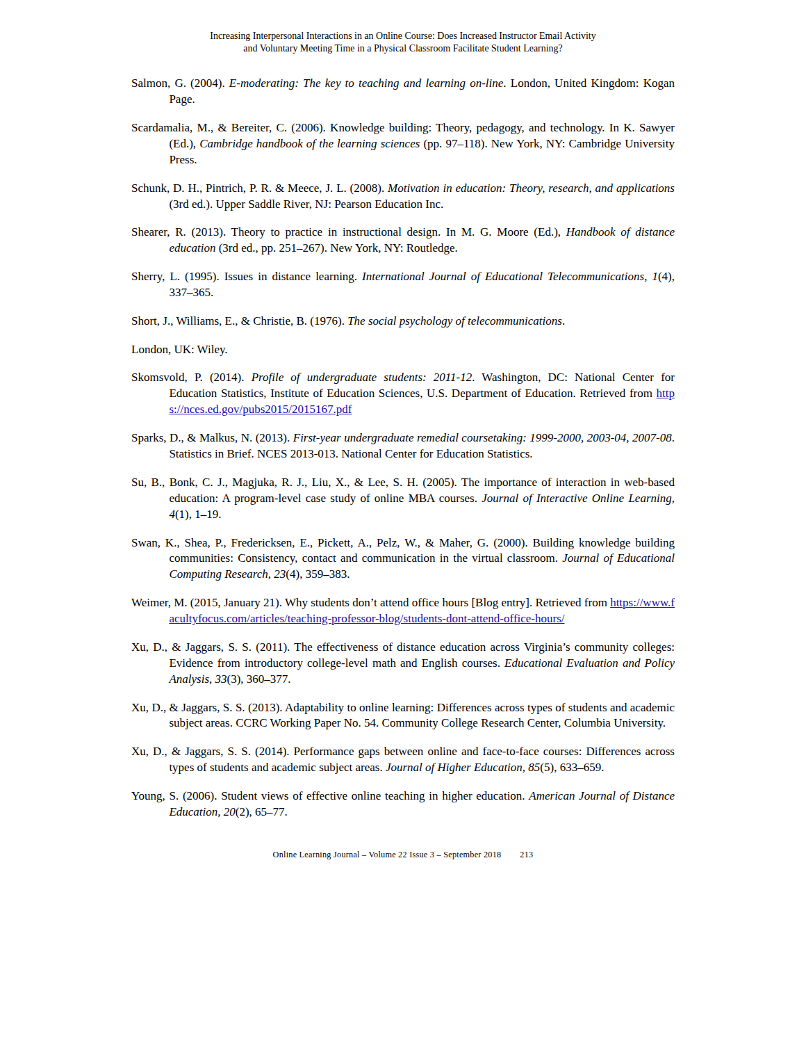Increasing Interpersonal Interactions in an Online Course: Does Increased Instructor Email Activity
and Voluntary Meeting Time in a Physical Classroom Facilitate Student Learning?
Salmon, G. (2004). E-moderating: The key to teaching and learning on-line. London, United Kingdom: Kogan Page.
Scardamalia, M., & Bereiter, C. (2006). Knowledge building: Theory, pedagogy, and technology. In K. Sawyer (Ed.), Cambridge handbook of the learning sciences (pp. 97–118). New York, NY: Cambridge University Press.
Schunk, D. H., Pintrich, P. R. & Meece, J. L. (2008). Motivation in education: Theory, research, and applications (3rd ed.). Upper Saddle River, NJ: Pearson Education Inc.
Shearer, R. (2013). Theory to practice in instructional design. In M. G. Moore (Ed.), Handbook of distance education (3rd ed., pp. 251–267). New York, NY: Routledge.
Sherry, L. (1995). Issues in distance learning. International Journal of Educational Telecommunications, 1(4), 337–365.
Short, J., Williams, E., & Christie, B. (1976). The social psychology of telecommunications.
London, UK: Wiley.
Skomsvold, P. (2014). Profile of undergraduate students: 2011-12. Washington, DC: National Center for Education Statistics, Institute of Education Sciences, U.S. Department of Education. Retrieved from https://nces.ed.gov/pubs2015/2015167.pdf
Sparks, D., & Malkus, N. (2013). First-year undergraduate remedial coursetaking: 1999-2000, 2003-04, 2007-08. Statistics in Brief. NCES 2013-013. National Center for Education Statistics.
Su, B., Bonk, C. J., Magjuka, R. J., Liu, X., & Lee, S. H. (2005). The importance of interaction in web-based education: A program-level case study of online MBA courses. Journal of Interactive Online Learning, 4(1), 1–19.
Swan, K., Shea, P., Fredericksen, E., Pickett, A., Pelz, W., & Maher, G. (2000). Building knowledge building communities: Consistency, contact and communication in the virtual classroom. Journal of Educational Computing Research, 23(4), 359–383.
Weimer, M. (2015, January 21). Why students don’t attend office hours [Blog entry]. Retrieved from https://www.facultyfocus.com/articles/teaching-professor-blog/students-dont-attend-office-hours/
Xu, D., & Jaggars, S. S. (2011). The effectiveness of distance education across Virginia’s community colleges: Evidence from introductory college-level math and English courses. Educational Evaluation and Policy Analysis, 33(3), 360–377.
Xu, D., & Jaggars, S. S. (2013). Adaptability to online learning: Differences across types of students and academic subject areas. CCRC Working Paper No. 54. Community College Research Center, Columbia University.
Xu, D., & Jaggars, S. S. (2014). Performance gaps between online and face-to-face courses: Differences across types of students and academic subject areas. Journal of Higher Education, 85(5), 633–659.
Young, S. (2006). Student views of effective online teaching in higher education. American Journal of Distance Education, 20(2), 65–77.
Online Learning Journal – Volume 22 Issue 3 – September 2018213